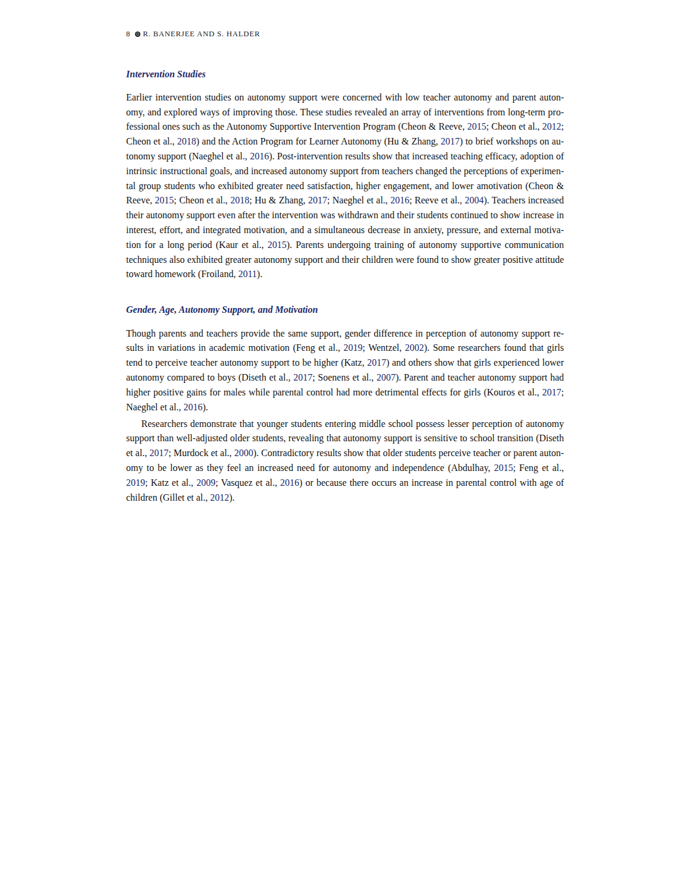8☺R. Banerjee and S. Halder
Intervention Studies
Earlier intervention studies on autonomy support were concerned with low teacher autonomy and parent autonomy, and explored ways of improving those. These studies revealed an array of interventions from long-term professional ones such as the Autonomy Supportive Intervention Program (Cheon & Reeve, 2015; Cheon et al., 2012; Cheon et al., 2018) and the Action Program for Learner Autonomy (Hu & Zhang, 2017) to brief workshops on autonomy support (Naeghel et al., 2016). Post-intervention results show that increased teaching efficacy, adoption of intrinsic instructional goals, and increased autonomy support from teachers changed the perceptions of experimental group students who exhibited greater need satisfaction, higher engagement, and lower amotivation (Cheon & Reeve, 2015; Cheon et al., 2018; Hu & Zhang, 2017; Naeghel et al., 2016; Reeve et al., 2004). Teachers increased their autonomy support even after the intervention was withdrawn and their students continued to show increase in interest, effort, and integrated motivation, and a simultaneous decrease in anxiety, pressure, and external motivation for a long period (Kaur et al., 2015). Parents undergoing training of autonomy supportive communication techniques also exhibited greater autonomy support and their children were found to show greater positive attitude toward homework (Froiland, 2011).
Gender, Age, Autonomy Support, and Motivation
Though parents and teachers provide the same support, gender difference in perception of autonomy support results in variations in academic motivation (Feng et al., 2019; Wentzel, 2002). Some researchers found that girls tend to perceive teacher autonomy support to be higher (Katz, 2017) and others show that girls experienced lower autonomy compared to boys (Diseth et al., 2017; Soenens et al., 2007). Parent and teacher autonomy support had higher positive gains for males while parental control had more detrimental effects for girls (Kouros et al., 2017; Naeghel et al., 2016).
Researchers demonstrate that younger students entering middle school possess lesser perception of autonomy support than well-adjusted older students, revealing that autonomy support is sensitive to school transition (Diseth et al., 2017; Murdock et al., 2000). Contradictory results show that older students perceive teacher or parent autonomy to be lower as they feel an increased need for autonomy and independence (Abdulhay, 2015; Feng et al., 2019; Katz et al., 2009; Vasquez et al., 2016) or because there occurs an increase in parental control with age of children (Gillet et al., 2012).